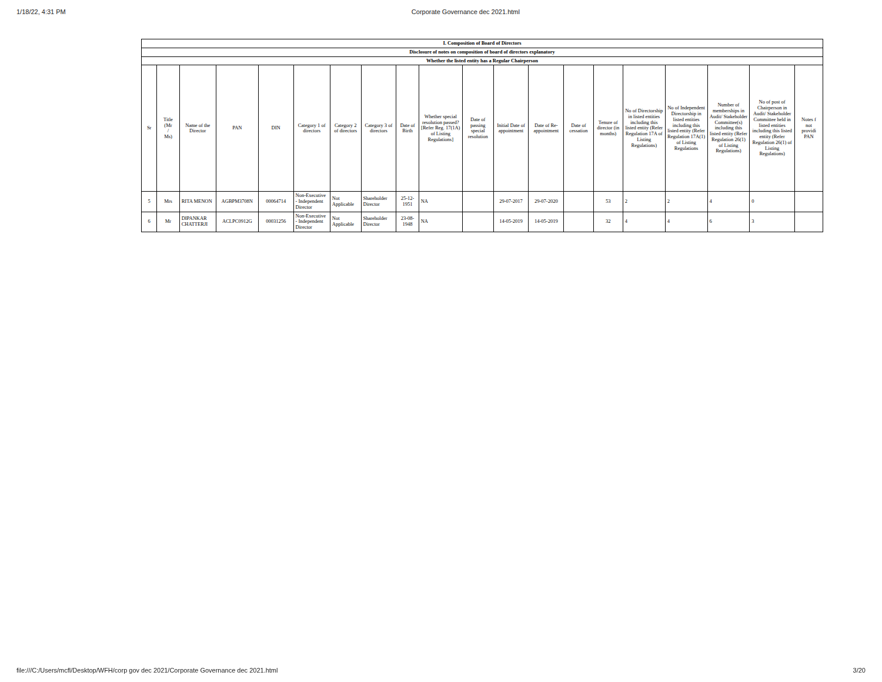1/18/22, 4:31 PM
Corporate Governance dec 2021.html
| I. Composition of Board of Directors |
| Disclosure of notes on composition of board of directors explanatory |
| Whether the listed entity has a Regular Chairperson |
| Sr | Title (Mr / Ms) | Name of the Director | PAN | DIN | Category 1 of directors | Category 2 of directors | Category 3 of directors | Date of Birth | Whether special resolution passed? [Refer Reg. 17(1A) of Listing Regulations] | Date of passing special resolution | Initial Date of appointment | Date of Re-appointment | Date of cessation | Tenure of director (in months) | No of Directorship in listed entities including this listed entity (Refer Regulation 17A of Listing Regulations) | No of Independent Directorship in listed entities including this listed entity (Refer Regulation 17A(1) of Listing Regulations | Number of memberships in Audit/ Stakeholder Committee(s) including this listed entity (Refer Regulation 26(1) of Listing Regulations) | No of post of Chairperson in Audit/ Stakeholder Committee held in listed entities including this listed entity (Refer Regulation 26(1) of Listing Regulations) | Notes f not providi PAN |
| 5 | Mrs | RITA MENON | AGBPM3708N | 00064714 | Non-Executive - Independent Director | Not Applicable | Shareholder Director | 25-12-1951 | NA | | 29-07-2017 | 29-07-2020 | | 53 | 2 | 2 | 4 | 0 | |
| 6 | Mr | DIPANKAR CHATTERJI | ACLPC0912G | 00031256 | Non-Executive - Independent Director | Not Applicable | Shareholder Director | 23-08-1948 | NA | | 14-05-2019 | 14-05-2019 | | 32 | 4 | 4 | 6 | 3 | |
file:///C:/Users/mcfl/Desktop/WFH/corp gov dec 2021/Corporate Governance dec 2021.html
3/20